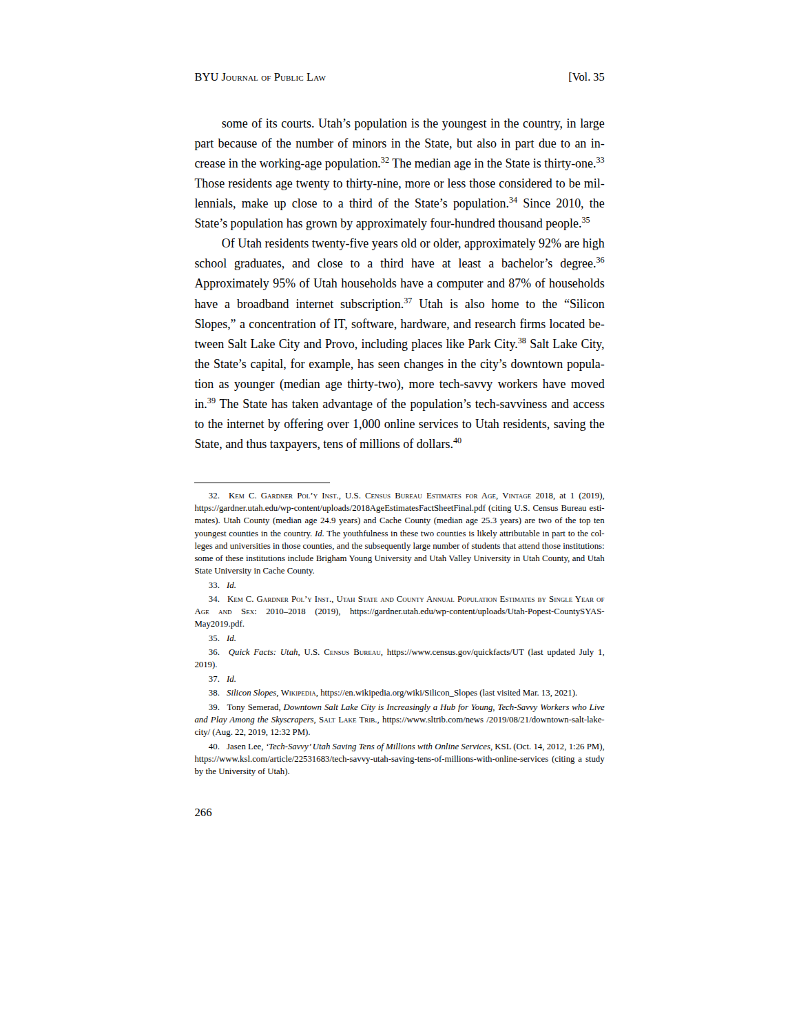BYU Journal of Public Law [Vol. 35
some of its courts. Utah’s population is the youngest in the country, in large part because of the number of minors in the State, but also in part due to an increase in the working-age population.32 The median age in the State is thirty-one.33 Those residents age twenty to thirty-nine, more or less those considered to be millennials, make up close to a third of the State’s population.34 Since 2010, the State’s population has grown by approximately four-hundred thousand people.35
Of Utah residents twenty-five years old or older, approximately 92% are high school graduates, and close to a third have at least a bachelor’s degree.36 Approximately 95% of Utah households have a computer and 87% of households have a broadband internet subscription.37 Utah is also home to the “Silicon Slopes,” a concentration of IT, software, hardware, and research firms located between Salt Lake City and Provo, including places like Park City.38 Salt Lake City, the State’s capital, for example, has seen changes in the city’s downtown population as younger (median age thirty-two), more tech-savvy workers have moved in.39 The State has taken advantage of the population’s tech-savviness and access to the internet by offering over 1,000 online services to Utah residents, saving the State, and thus taxpayers, tens of millions of dollars.40
32. Kem C. Gardner Pol’y Inst., U.S. Census Bureau Estimates for Age, Vintage 2018, at 1 (2019), https://gardner.utah.edu/wp-content/uploads/2018AgeEstimatesFactSheetFinal.pdf (citing U.S. Census Bureau estimates). Utah County (median age 24.9 years) and Cache County (median age 25.3 years) are two of the top ten youngest counties in the country. Id. The youthfulness in these two counties is likely attributable in part to the colleges and universities in those counties, and the subsequently large number of students that attend those institutions: some of these institutions include Brigham Young University and Utah Valley University in Utah County, and Utah State University in Cache County.
33. Id.
34. Kem C. Gardner Pol’y Inst., Utah State and County Annual Population Estimates by Single Year of Age and Sex: 2010–2018 (2019), https://gardner.utah.edu/wp-content/uploads/Utah-Popest-CountySYAS-May2019.pdf.
35. Id.
36. Quick Facts: Utah, U.S. Census Bureau, https://www.census.gov/quickfacts/UT (last updated July 1, 2019).
37. Id.
38. Silicon Slopes, Wikipedia, https://en.wikipedia.org/wiki/Silicon_Slopes (last visited Mar. 13, 2021).
39. Tony Semerad, Downtown Salt Lake City is Increasingly a Hub for Young, Tech-Savvy Workers who Live and Play Among the Skyscrapers, Salt Lake Trib., https://www.sltrib.com/news /2019/08/21/downtown-salt-lake-city/ (Aug. 22, 2019, 12:32 PM).
40. Jasen Lee, ‘Tech-Savvy’ Utah Saving Tens of Millions with Online Services, KSL (Oct. 14, 2012, 1:26 PM), https://www.ksl.com/article/22531683/tech-savvy-utah-saving-tens-of-millions-with-online-services (citing a study by the University of Utah).
266